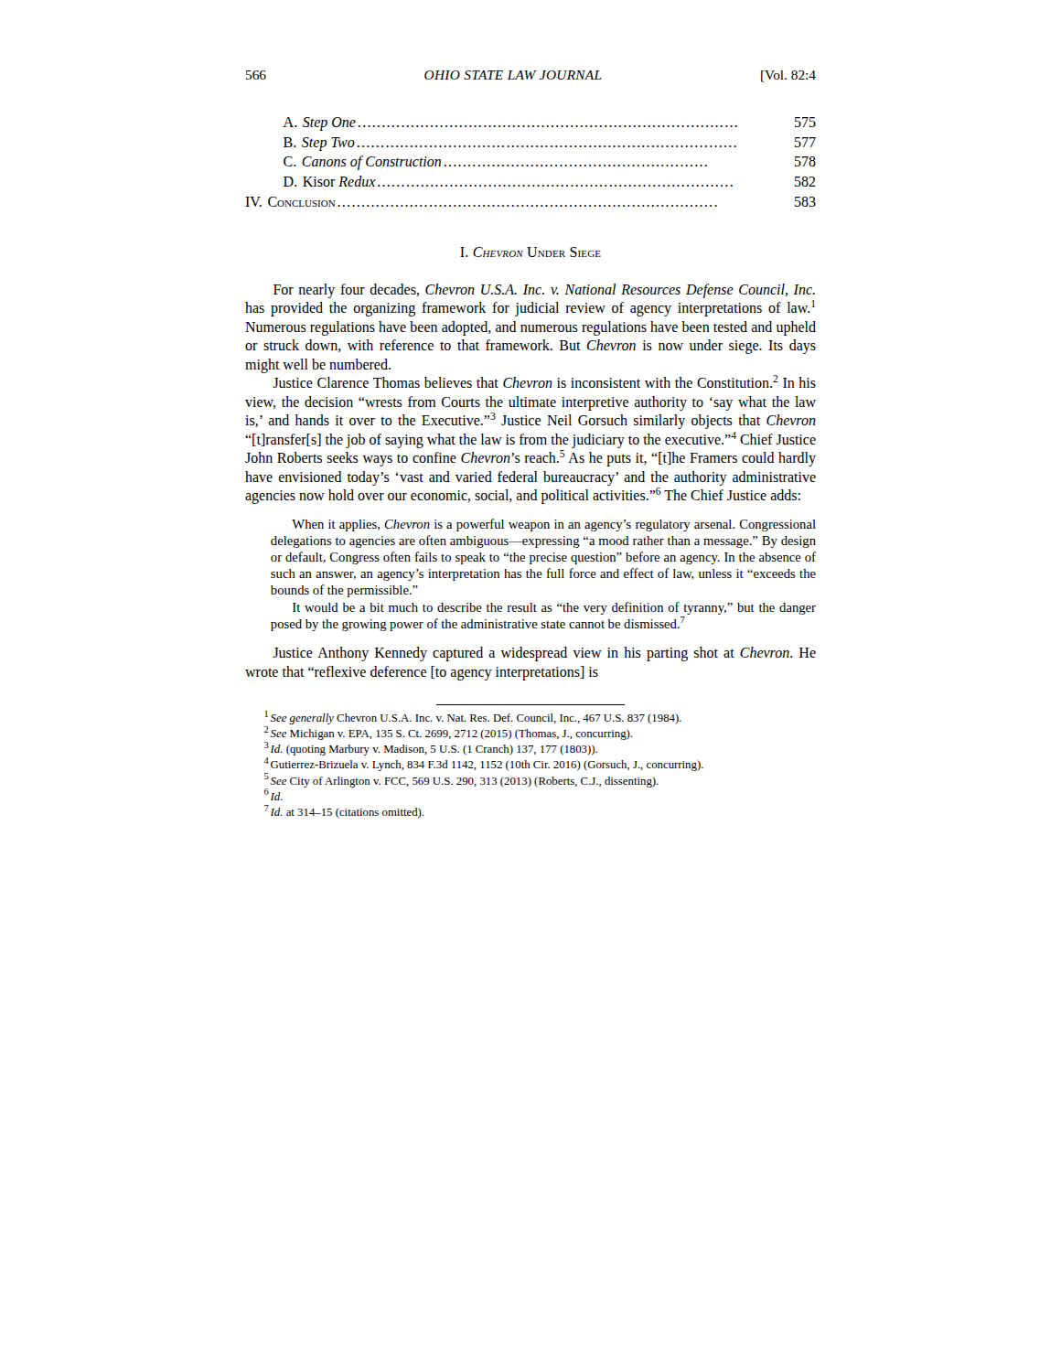566 OHIO STATE LAW JOURNAL [Vol. 82:4
A. Step One ............................................................................... 575
B. Step Two ............................................................................... 577
C. Canons of Construction ....................................................... 578
D. Kisor Redux .......................................................................... 582
IV. Conclusion ............................................................................... 583
I. Chevron Under Siege
For nearly four decades, Chevron U.S.A. Inc. v. National Resources Defense Council, Inc. has provided the organizing framework for judicial review of agency interpretations of law.1 Numerous regulations have been adopted, and numerous regulations have been tested and upheld or struck down, with reference to that framework. But Chevron is now under siege. Its days might well be numbered.
Justice Clarence Thomas believes that Chevron is inconsistent with the Constitution.2 In his view, the decision “wrests from Courts the ultimate interpretive authority to ‘say what the law is,’ and hands it over to the Executive.”3 Justice Neil Gorsuch similarly objects that Chevron “[t]ransfer[s] the job of saying what the law is from the judiciary to the executive.”4 Chief Justice John Roberts seeks ways to confine Chevron’s reach.5 As he puts it, “[t]he Framers could hardly have envisioned today’s ‘vast and varied federal bureaucracy’ and the authority administrative agencies now hold over our economic, social, and political activities.”6 The Chief Justice adds:
When it applies, Chevron is a powerful weapon in an agency’s regulatory arsenal. Congressional delegations to agencies are often ambiguous—expressing “a mood rather than a message.” By design or default, Congress often fails to speak to “the precise question” before an agency. In the absence of such an answer, an agency’s interpretation has the full force and effect of law, unless it “exceeds the bounds of the permissible.”
It would be a bit much to describe the result as “the very definition of tyranny,” but the danger posed by the growing power of the administrative state cannot be dismissed.7
Justice Anthony Kennedy captured a widespread view in his parting shot at Chevron. He wrote that “reflexive deference [to agency interpretations] is
1 See generally Chevron U.S.A. Inc. v. Nat. Res. Def. Council, Inc., 467 U.S. 837 (1984).
2 See Michigan v. EPA, 135 S. Ct. 2699, 2712 (2015) (Thomas, J., concurring).
3 Id. (quoting Marbury v. Madison, 5 U.S. (1 Cranch) 137, 177 (1803)).
4 Gutierrez-Brizuela v. Lynch, 834 F.3d 1142, 1152 (10th Cir. 2016) (Gorsuch, J., concurring).
5 See City of Arlington v. FCC, 569 U.S. 290, 313 (2013) (Roberts, C.J., dissenting).
6 Id.
7 Id. at 314–15 (citations omitted).